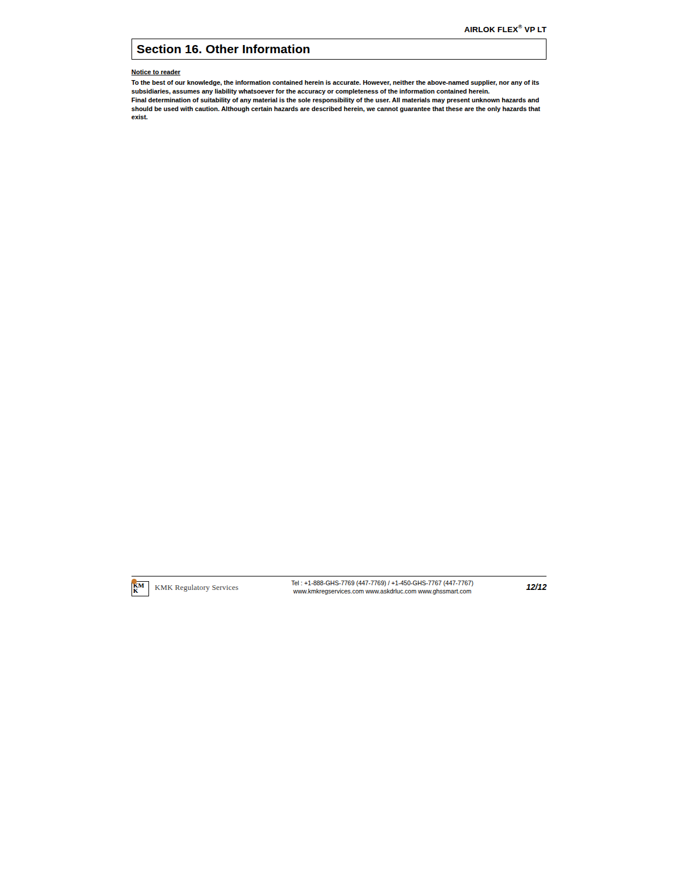AIRLOK FLEX® VP LT
Section 16. Other Information
Notice to reader
To the best of our knowledge, the information contained herein is accurate. However, neither the above-named supplier, nor any of its subsidiaries, assumes any liability whatsoever for the accuracy or completeness of the information contained herein.
Final determination of suitability of any material is the sole responsibility of the user. All materials may present unknown hazards and should be used with caution. Although certain hazards are described herein, we cannot guarantee that these are the only hazards that exist.
KM
K
KMK Regulatory Services
Tel : +1-888-GHS-7769 (447-7769) / +1-450-GHS-7767 (447-7767)
www.kmkregservices.com www.askdrluc.com www.ghssmart.com
12/12